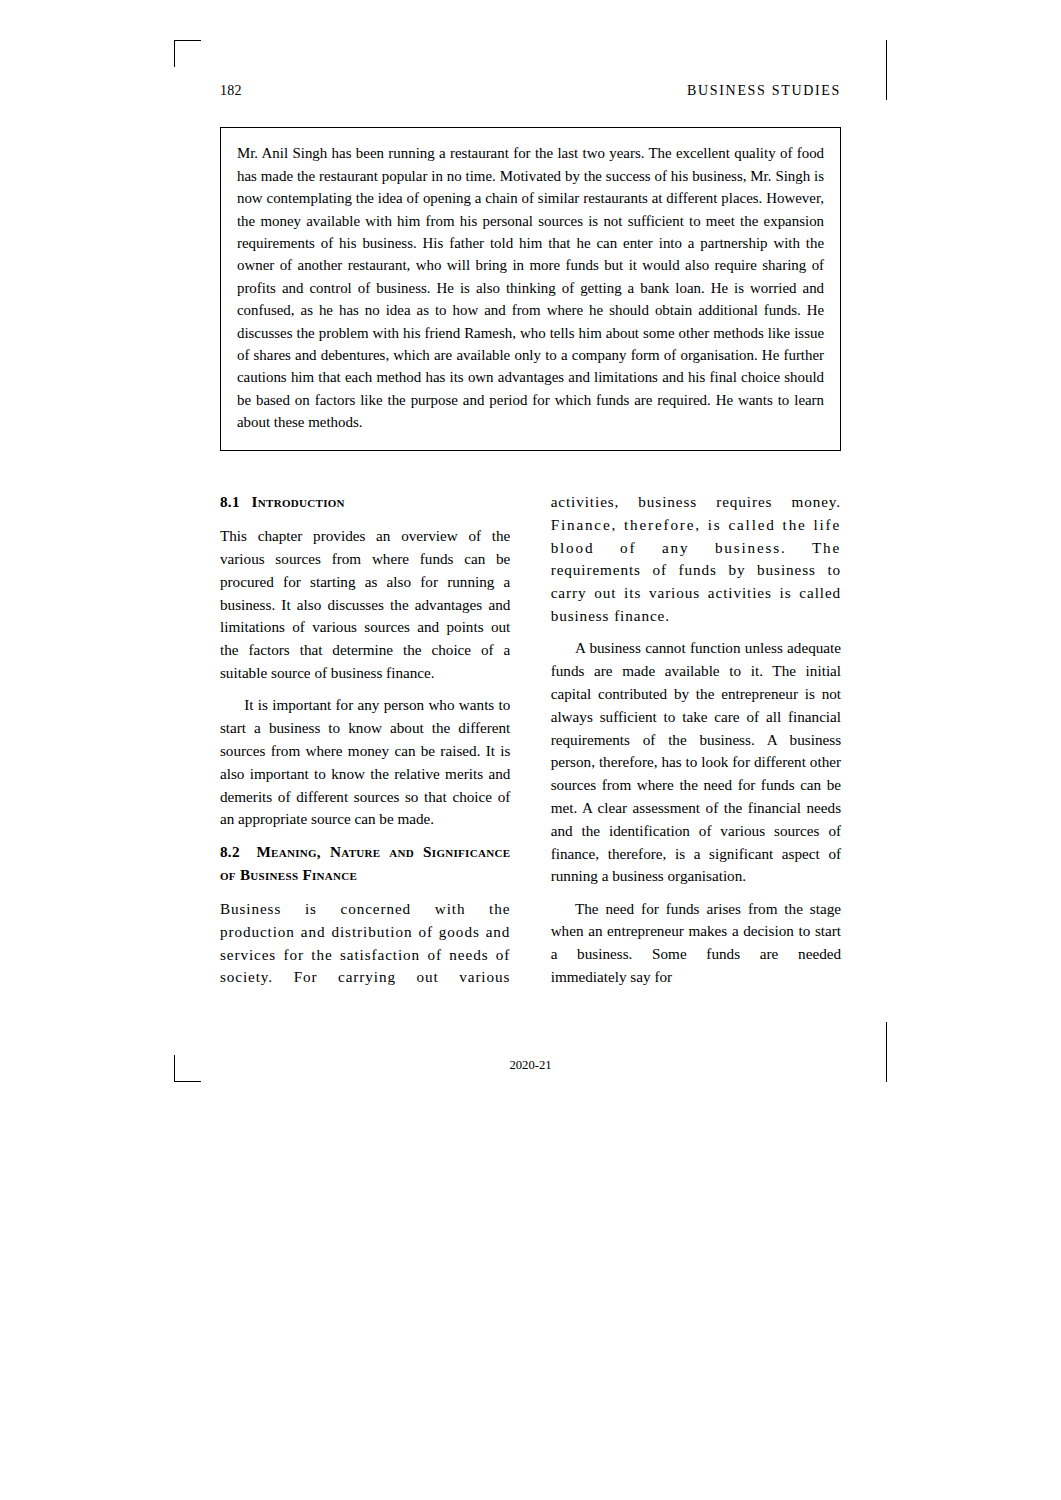182 BUSINESS STUDIES
Mr. Anil Singh has been running a restaurant for the last two years. The excellent quality of food has made the restaurant popular in no time. Motivated by the success of his business, Mr. Singh is now contemplating the idea of opening a chain of similar restaurants at different places. However, the money available with him from his personal sources is not sufficient to meet the expansion requirements of his business. His father told him that he can enter into a partnership with the owner of another restaurant, who will bring in more funds but it would also require sharing of profits and control of business. He is also thinking of getting a bank loan. He is worried and confused, as he has no idea as to how and from where he should obtain additional funds. He discusses the problem with his friend Ramesh, who tells him about some other methods like issue of shares and debentures, which are available only to a company form of organisation. He further cautions him that each method has its own advantages and limitations and his final choice should be based on factors like the purpose and period for which funds are required. He wants to learn about these methods.
8.1 Introduction
This chapter provides an overview of the various sources from where funds can be procured for starting as also for running a business. It also discusses the advantages and limitations of various sources and points out the factors that determine the choice of a suitable source of business finance.
It is important for any person who wants to start a business to know about the different sources from where money can be raised. It is also important to know the relative merits and demerits of different sources so that choice of an appropriate source can be made.
8.2 Meaning, Nature and Significance of Business Finance
Business is concerned with the production and distribution of goods and services for the satisfaction of needs of society. For carrying out various activities, business requires money. Finance, therefore, is called the life blood of any business. The requirements of funds by business to carry out its various activities is called business finance.
A business cannot function unless adequate funds are made available to it. The initial capital contributed by the entrepreneur is not always sufficient to take care of all financial requirements of the business. A business person, therefore, has to look for different other sources from where the need for funds can be met. A clear assessment of the financial needs and the identification of various sources of finance, therefore, is a significant aspect of running a business organisation.
The need for funds arises from the stage when an entrepreneur makes a decision to start a business. Some funds are needed immediately say for
2020-21